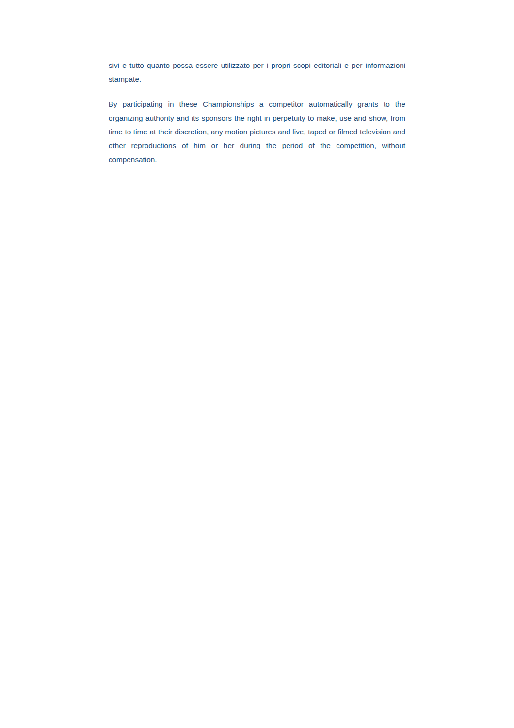sivi e tutto quanto possa essere utilizzato per i propri scopi editoriali e per informazioni stampate.
By participating in these Championships a competitor automatically grants to the organizing authority and its sponsors the right in perpetuity to make, use and show, from time to time at their discretion, any motion pictures and live, taped or filmed television and other reproductions of him or her during the period of the competition, without compensation.